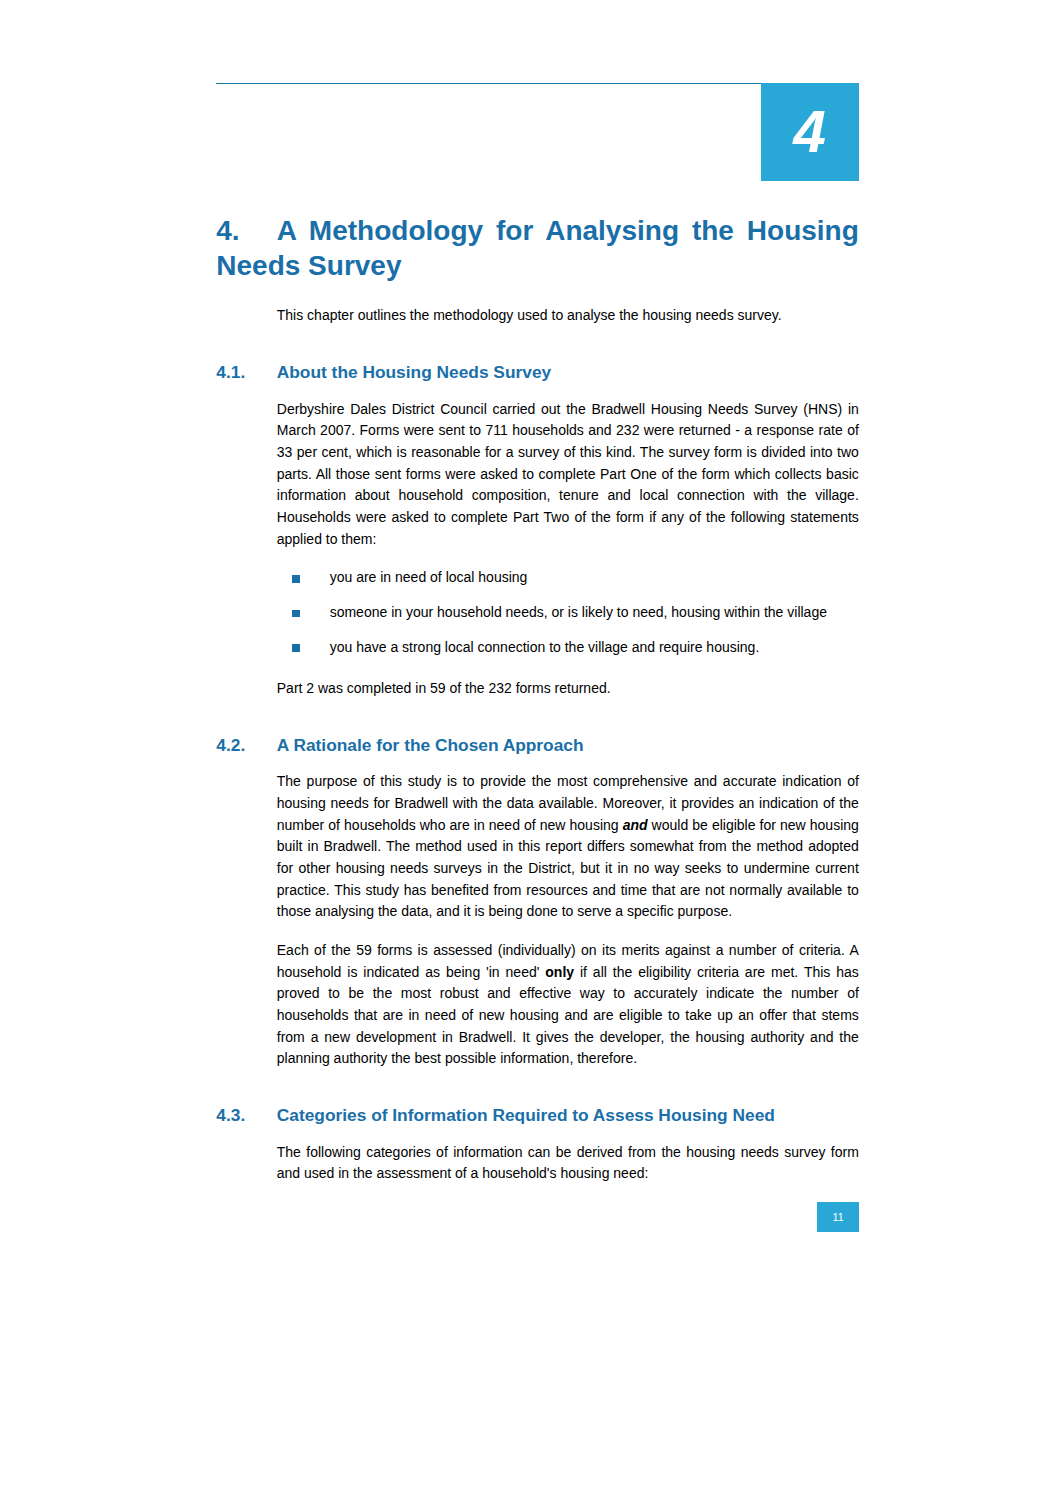4
4. A Methodology for Analysing the Housing Needs Survey
This chapter outlines the methodology used to analyse the housing needs survey.
4.1. About the Housing Needs Survey
Derbyshire Dales District Council carried out the Bradwell Housing Needs Survey (HNS) in March 2007. Forms were sent to 711 households and 232 were returned - a response rate of 33 per cent, which is reasonable for a survey of this kind. The survey form is divided into two parts. All those sent forms were asked to complete Part One of the form which collects basic information about household composition, tenure and local connection with the village. Households were asked to complete Part Two of the form if any of the following statements applied to them:
you are in need of local housing
someone in your household needs, or is likely to need, housing within the village
you have a strong local connection to the village and require housing.
Part 2 was completed in 59 of the 232 forms returned.
4.2. A Rationale for the Chosen Approach
The purpose of this study is to provide the most comprehensive and accurate indication of housing needs for Bradwell with the data available. Moreover, it provides an indication of the number of households who are in need of new housing and would be eligible for new housing built in Bradwell. The method used in this report differs somewhat from the method adopted for other housing needs surveys in the District, but it in no way seeks to undermine current practice. This study has benefited from resources and time that are not normally available to those analysing the data, and it is being done to serve a specific purpose.
Each of the 59 forms is assessed (individually) on its merits against a number of criteria. A household is indicated as being 'in need' only if all the eligibility criteria are met. This has proved to be the most robust and effective way to accurately indicate the number of households that are in need of new housing and are eligible to take up an offer that stems from a new development in Bradwell. It gives the developer, the housing authority and the planning authority the best possible information, therefore.
4.3. Categories of Information Required to Assess Housing Need
The following categories of information can be derived from the housing needs survey form and used in the assessment of a household's housing need:
11